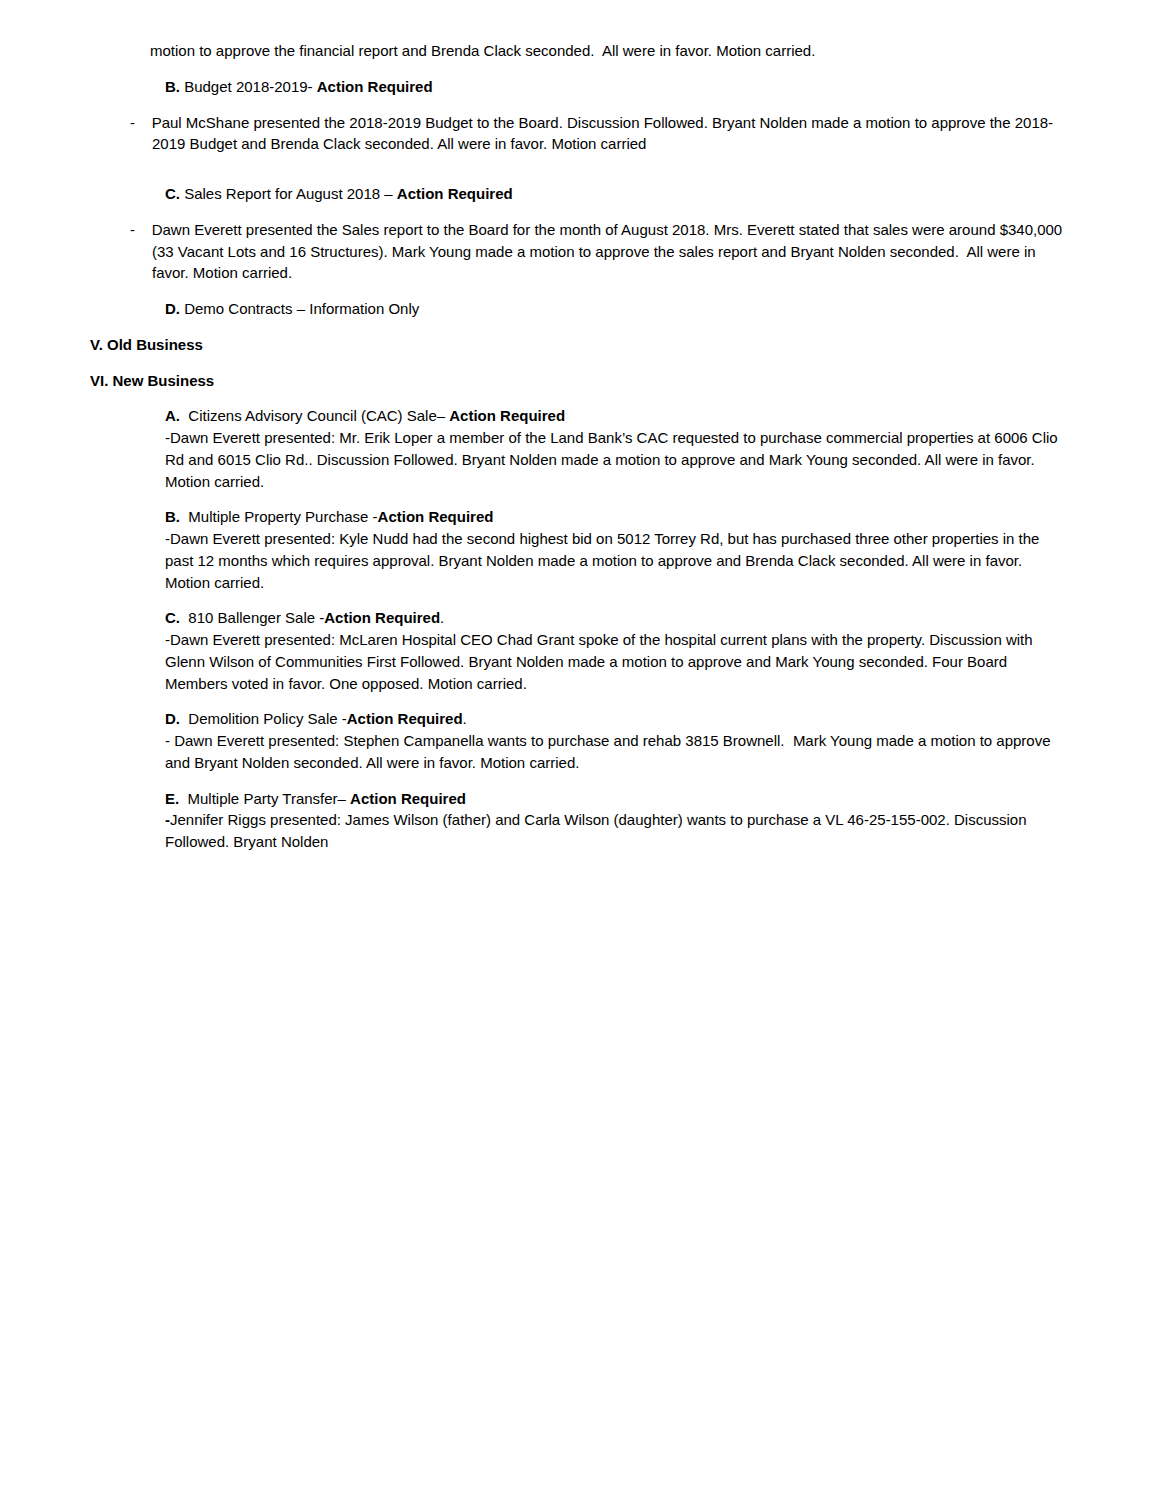motion to approve the financial report and Brenda Clack seconded. All were in favor. Motion carried.
B. Budget 2018-2019- Action Required
- Paul McShane presented the 2018-2019 Budget to the Board. Discussion Followed. Bryant Nolden made a motion to approve the 2018-2019 Budget and Brenda Clack seconded. All were in favor. Motion carried
C. Sales Report for August 2018 – Action Required
- Dawn Everett presented the Sales report to the Board for the month of August 2018. Mrs. Everett stated that sales were around $340,000 (33 Vacant Lots and 16 Structures). Mark Young made a motion to approve the sales report and Bryant Nolden seconded. All were in favor. Motion carried.
D. Demo Contracts – Information Only
V. Old Business
VI. New Business
A. Citizens Advisory Council (CAC) Sale– Action Required
-Dawn Everett presented: Mr. Erik Loper a member of the Land Bank’s CAC requested to purchase commercial properties at 6006 Clio Rd and 6015 Clio Rd.. Discussion Followed. Bryant Nolden made a motion to approve and Mark Young seconded. All were in favor. Motion carried.
B. Multiple Property Purchase -Action Required
-Dawn Everett presented: Kyle Nudd had the second highest bid on 5012 Torrey Rd, but has purchased three other properties in the past 12 months which requires approval. Bryant Nolden made a motion to approve and Brenda Clack seconded. All were in favor. Motion carried.
C. 810 Ballenger Sale -Action Required.
-Dawn Everett presented: McLaren Hospital CEO Chad Grant spoke of the hospital current plans with the property. Discussion with Glenn Wilson of Communities First Followed. Bryant Nolden made a motion to approve and Mark Young seconded. Four Board Members voted in favor. One opposed. Motion carried.
D. Demolition Policy Sale -Action Required.
- Dawn Everett presented: Stephen Campanella wants to purchase and rehab 3815 Brownell. Mark Young made a motion to approve and Bryant Nolden seconded. All were in favor. Motion carried.
E. Multiple Party Transfer– Action Required
-Jennifer Riggs presented: James Wilson (father) and Carla Wilson (daughter) wants to purchase a VL 46-25-155-002. Discussion Followed. Bryant Nolden